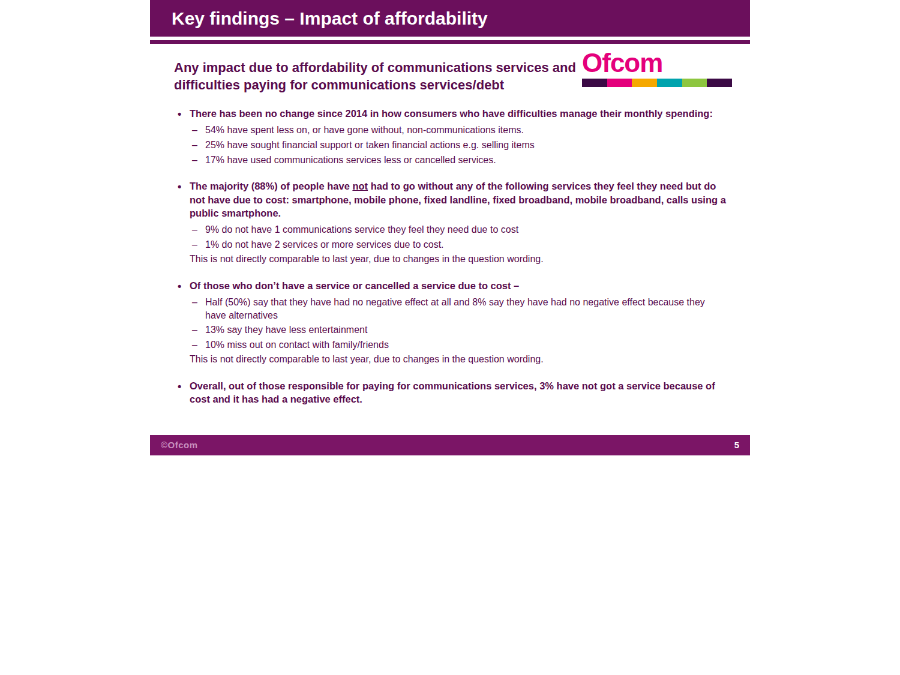Key findings – Impact of affordability
Ofcom
Any impact due to affordability of communications services and difficulties paying for communications services/debt
There has been no change since 2014 in how consumers who have difficulties manage their monthly spending:
54% have spent less on, or have gone without, non-communications items.
25% have sought financial support or taken financial actions e.g. selling items
17% have used communications services less or cancelled services.
The majority (88%) of people have not had to go without any of the following services they feel they need but do not have due to cost: smartphone, mobile phone, fixed landline, fixed broadband, mobile broadband, calls using a public smartphone.
9% do not have 1 communications service they feel they need due to cost
1% do not have 2 services or more services due to cost.
This is not directly comparable to last year, due to changes in the question wording.
Of those who don’t have a service or cancelled a service due to cost –
Half (50%) say that they have had no negative effect at all and 8% say they have had no negative effect because they have alternatives
13% say they have less entertainment
10% miss out on contact with family/friends
This is not directly comparable to last year, due to changes in the question wording.
Overall, out of those responsible for paying for communications services, 3% have not got a service because of cost and it has had a negative effect.
©Ofcom
5